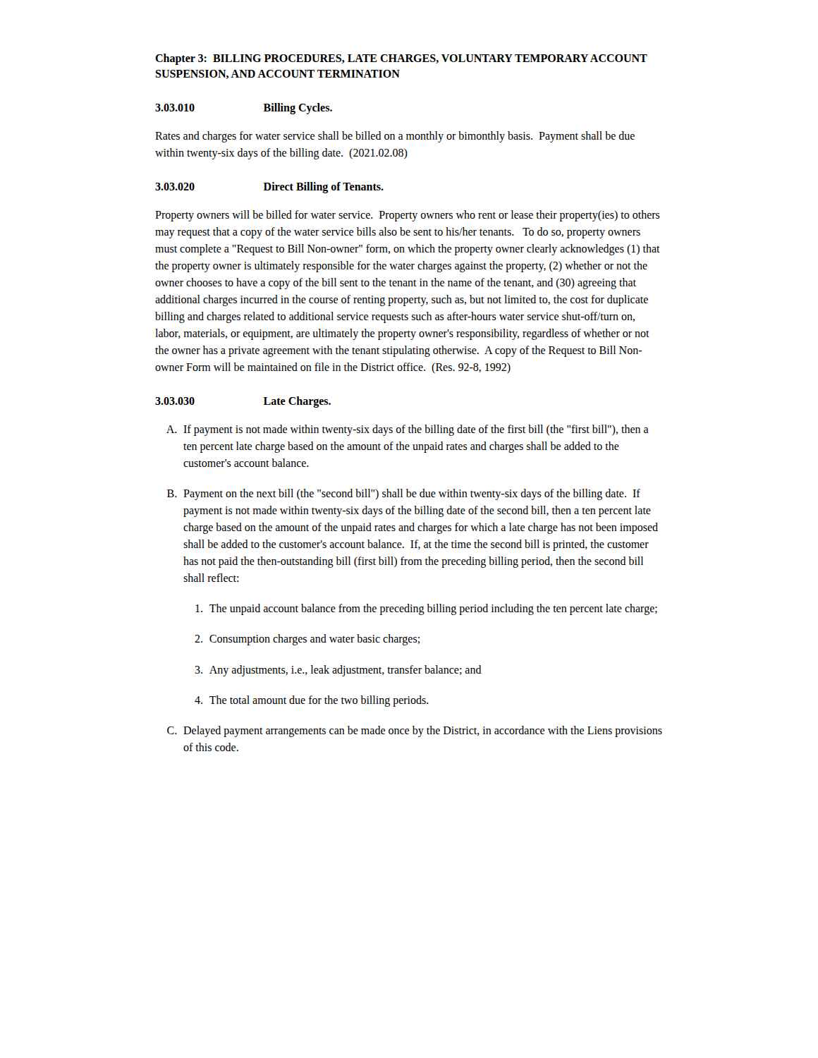Chapter 3: BILLING PROCEDURES, LATE CHARGES, VOLUNTARY TEMPORARY ACCOUNT SUSPENSION, AND ACCOUNT TERMINATION
3.03.010 Billing Cycles.
Rates and charges for water service shall be billed on a monthly or bimonthly basis. Payment shall be due within twenty-six days of the billing date. (2021.02.08)
3.03.020 Direct Billing of Tenants.
Property owners will be billed for water service. Property owners who rent or lease their property(ies) to others may request that a copy of the water service bills also be sent to his/her tenants. To do so, property owners must complete a "Request to Bill Non-owner" form, on which the property owner clearly acknowledges (1) that the property owner is ultimately responsible for the water charges against the property, (2) whether or not the owner chooses to have a copy of the bill sent to the tenant in the name of the tenant, and (30) agreeing that additional charges incurred in the course of renting property, such as, but not limited to, the cost for duplicate billing and charges related to additional service requests such as after-hours water service shut-off/turn on, labor, materials, or equipment, are ultimately the property owner's responsibility, regardless of whether or not the owner has a private agreement with the tenant stipulating otherwise. A copy of the Request to Bill Non-owner Form will be maintained on file in the District office. (Res. 92-8, 1992)
3.03.030 Late Charges.
If payment is not made within twenty-six days of the billing date of the first bill (the "first bill"), then a ten percent late charge based on the amount of the unpaid rates and charges shall be added to the customer's account balance.
Payment on the next bill (the "second bill") shall be due within twenty-six days of the billing date. If payment is not made within twenty-six days of the billing date of the second bill, then a ten percent late charge based on the amount of the unpaid rates and charges for which a late charge has not been imposed shall be added to the customer's account balance. If, at the time the second bill is printed, the customer has not paid the then-outstanding bill (first bill) from the preceding billing period, then the second bill shall reflect:
The unpaid account balance from the preceding billing period including the ten percent late charge;
Consumption charges and water basic charges;
Any adjustments, i.e., leak adjustment, transfer balance; and
The total amount due for the two billing periods.
Delayed payment arrangements can be made once by the District, in accordance with the Liens provisions of this code.